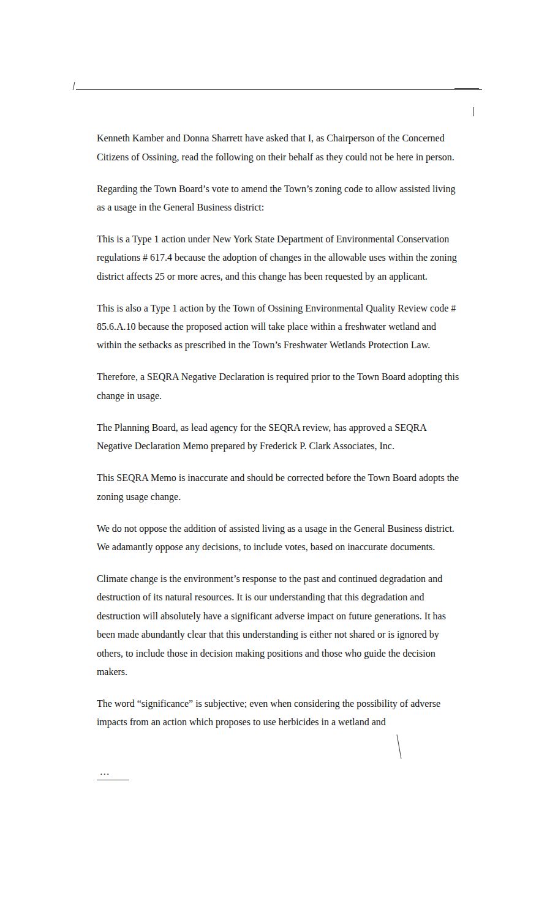Kenneth Kamber and Donna Sharrett have asked that I, as Chairperson of the Concerned Citizens of Ossining, read the following on their behalf as they could not be here in person.
Regarding the Town Board’s vote to amend the Town’s zoning code to allow assisted living as a usage in the General Business district:
This is a Type 1 action under New York State Department of Environmental Conservation regulations # 617.4 because the adoption of changes in the allowable uses within the zoning district affects 25 or more acres, and this change has been requested by an applicant.
This is also a Type 1 action by the Town of Ossining Environmental Quality Review code # 85.6.A.10 because the proposed action will take place within a freshwater wetland and within the setbacks as prescribed in the Town’s Freshwater Wetlands Protection Law.
Therefore, a SEQRA Negative Declaration is required prior to the Town Board adopting this change in usage.
The Planning Board, as lead agency for the SEQRA review, has approved a SEQRA Negative Declaration Memo prepared by Frederick P. Clark Associates, Inc.
This SEQRA Memo is inaccurate and should be corrected before the Town Board adopts the zoning usage change.
We do not oppose the addition of assisted living as a usage in the General Business district. We adamantly oppose any decisions, to include votes, based on inaccurate documents.
Climate change is the environment’s response to the past and continued degradation and destruction of its natural resources. It is our understanding that this degradation and destruction will absolutely have a significant adverse impact on future generations. It has been made abundantly clear that this understanding is either not shared or is ignored by others, to include those in decision making positions and those who guide the decision makers.
The word “significance” is subjective; even when considering the possibility of adverse impacts from an action which proposes to use herbicides in a wetland and
…